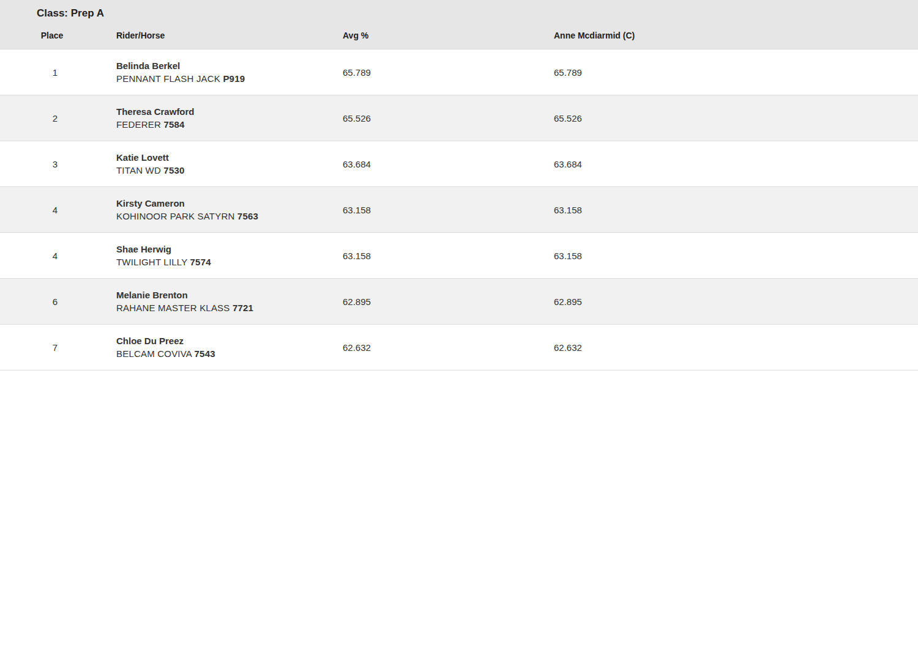Class: Prep A
| Place | Rider/Horse | Avg % | Anne Mcdiarmid (C) |
| --- | --- | --- | --- |
| 1 | Belinda Berkel Pennant Flash Jack P919 | 65.789 | 65.789 |
| 2 | Theresa Crawford Federer 7584 | 65.526 | 65.526 |
| 3 | Katie Lovett Titan WD 7530 | 63.684 | 63.684 |
| 4 | Kirsty Cameron Kohinoor Park Satyrn 7563 | 63.158 | 63.158 |
| 4 | Shae Herwig Twilight Lilly 7574 | 63.158 | 63.158 |
| 6 | Melanie Brenton Rahane Master Klass 7721 | 62.895 | 62.895 |
| 7 | Chloe Du Preez Belcam Coviva 7543 | 62.632 | 62.632 |